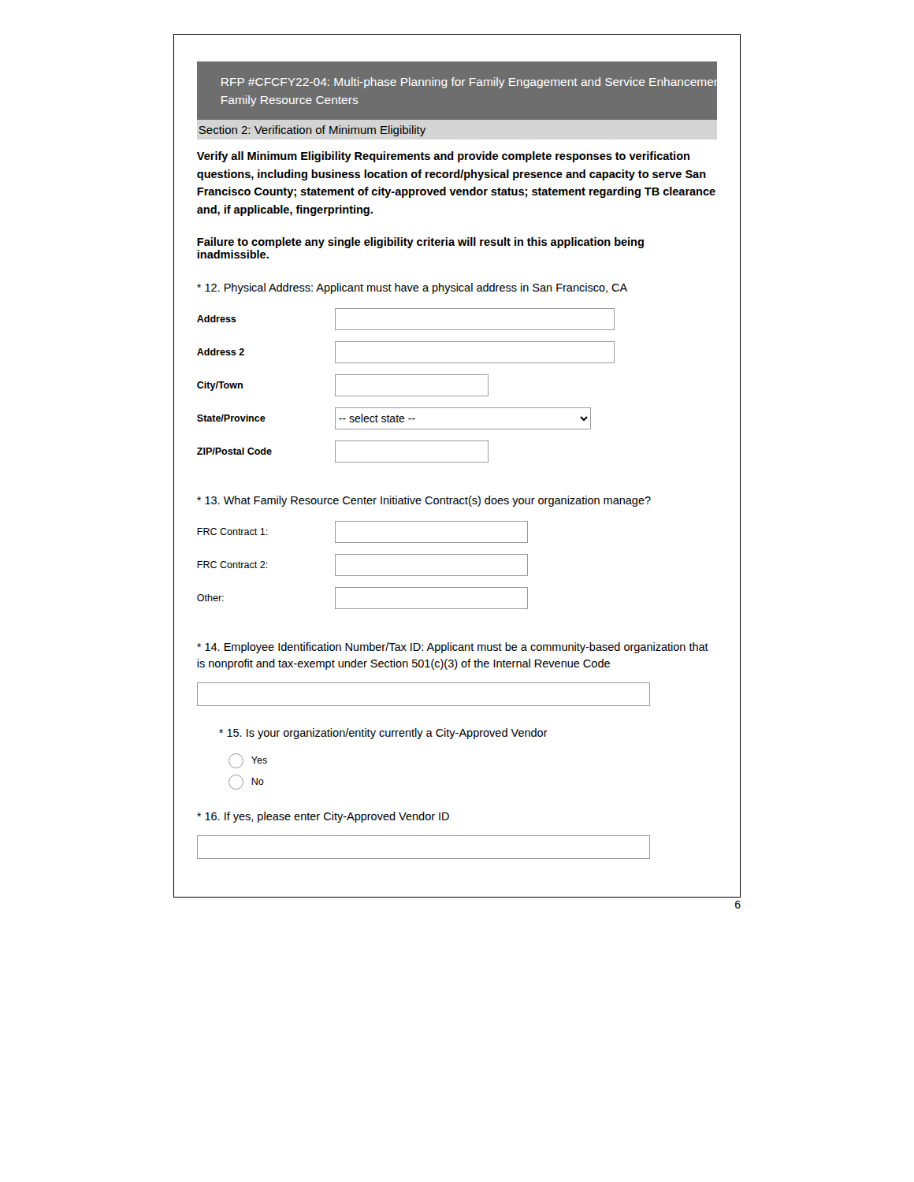RFP #CFCFY22-04: Multi-phase Planning for Family Engagement and Service Enhancements Family Resource Centers
Section 2: Verification of Minimum Eligibility
Verify all Minimum Eligibility Requirements and provide complete responses to verification questions, including business location of record/physical presence and capacity to serve San Francisco County; statement of city-approved vendor status; statement regarding TB clearance and, if applicable, fingerprinting.
Failure to complete any single eligibility criteria will result in this application being inadmissible.
* 12. Physical Address: Applicant must have a physical address in San Francisco, CA
| Address | |
| Address 2 | |
| City/Town | |
| State/Province | -- select state -- |
| ZIP/Postal Code | |
* 13. What Family Resource Center Initiative Contract(s) does your organization manage?
| FRC Contract 1: | |
| FRC Contract 2: | |
| Other: | |
* 14. Employee Identification Number/Tax ID: Applicant must be a community-based organization that is nonprofit and tax-exempt under Section 501(c)(3) of the Internal Revenue Code
* 15. Is your organization/entity currently a City-Approved Vendor
Yes
No
* 16. If yes, please enter City-Approved Vendor ID
6